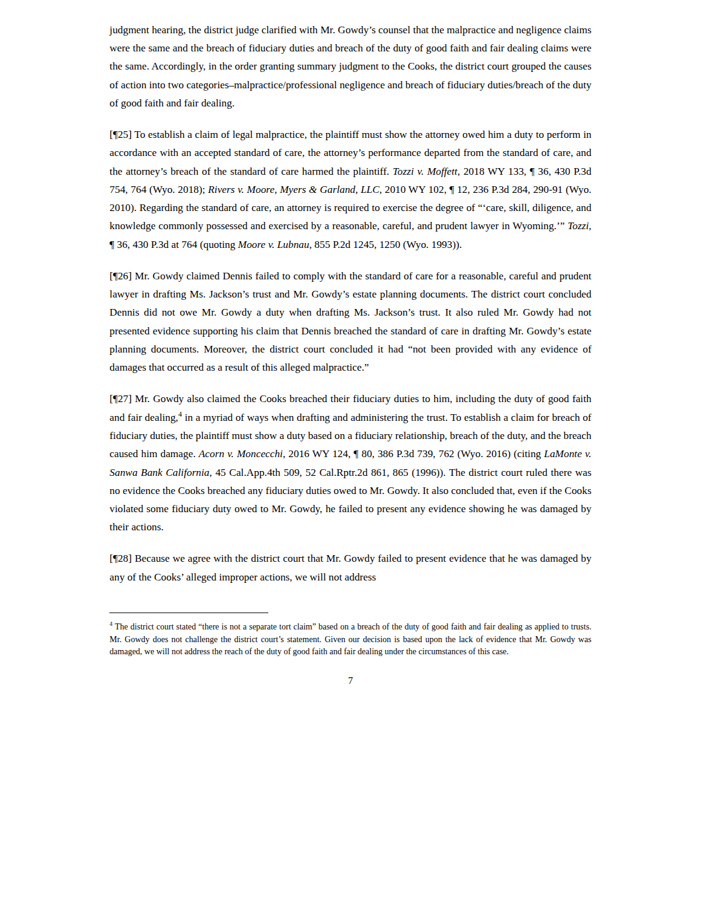judgment hearing, the district judge clarified with Mr. Gowdy’s counsel that the malpractice and negligence claims were the same and the breach of fiduciary duties and breach of the duty of good faith and fair dealing claims were the same. Accordingly, in the order granting summary judgment to the Cooks, the district court grouped the causes of action into two categories–malpractice/professional negligence and breach of fiduciary duties/breach of the duty of good faith and fair dealing.
[¶25] To establish a claim of legal malpractice, the plaintiff must show the attorney owed him a duty to perform in accordance with an accepted standard of care, the attorney’s performance departed from the standard of care, and the attorney’s breach of the standard of care harmed the plaintiff. Tozzi v. Moffett, 2018 WY 133, ¶ 36, 430 P.3d 754, 764 (Wyo. 2018); Rivers v. Moore, Myers & Garland, LLC, 2010 WY 102, ¶ 12, 236 P.3d 284, 290-91 (Wyo. 2010). Regarding the standard of care, an attorney is required to exercise the degree of “‘care, skill, diligence, and knowledge commonly possessed and exercised by a reasonable, careful, and prudent lawyer in Wyoming.’” Tozzi, ¶ 36, 430 P.3d at 764 (quoting Moore v. Lubnau, 855 P.2d 1245, 1250 (Wyo. 1993)).
[¶26] Mr. Gowdy claimed Dennis failed to comply with the standard of care for a reasonable, careful and prudent lawyer in drafting Ms. Jackson’s trust and Mr. Gowdy’s estate planning documents. The district court concluded Dennis did not owe Mr. Gowdy a duty when drafting Ms. Jackson’s trust. It also ruled Mr. Gowdy had not presented evidence supporting his claim that Dennis breached the standard of care in drafting Mr. Gowdy’s estate planning documents. Moreover, the district court concluded it had “not been provided with any evidence of damages that occurred as a result of this alleged malpractice.”
[¶27] Mr. Gowdy also claimed the Cooks breached their fiduciary duties to him, including the duty of good faith and fair dealing,4 in a myriad of ways when drafting and administering the trust. To establish a claim for breach of fiduciary duties, the plaintiff must show a duty based on a fiduciary relationship, breach of the duty, and the breach caused him damage. Acorn v. Moncecchi, 2016 WY 124, ¶ 80, 386 P.3d 739, 762 (Wyo. 2016) (citing LaMonte v. Sanwa Bank California, 45 Cal.App.4th 509, 52 Cal.Rptr.2d 861, 865 (1996)). The district court ruled there was no evidence the Cooks breached any fiduciary duties owed to Mr. Gowdy. It also concluded that, even if the Cooks violated some fiduciary duty owed to Mr. Gowdy, he failed to present any evidence showing he was damaged by their actions.
[¶28] Because we agree with the district court that Mr. Gowdy failed to present evidence that he was damaged by any of the Cooks’ alleged improper actions, we will not address
4 The district court stated “there is not a separate tort claim” based on a breach of the duty of good faith and fair dealing as applied to trusts. Mr. Gowdy does not challenge the district court’s statement. Given our decision is based upon the lack of evidence that Mr. Gowdy was damaged, we will not address the reach of the duty of good faith and fair dealing under the circumstances of this case.
7